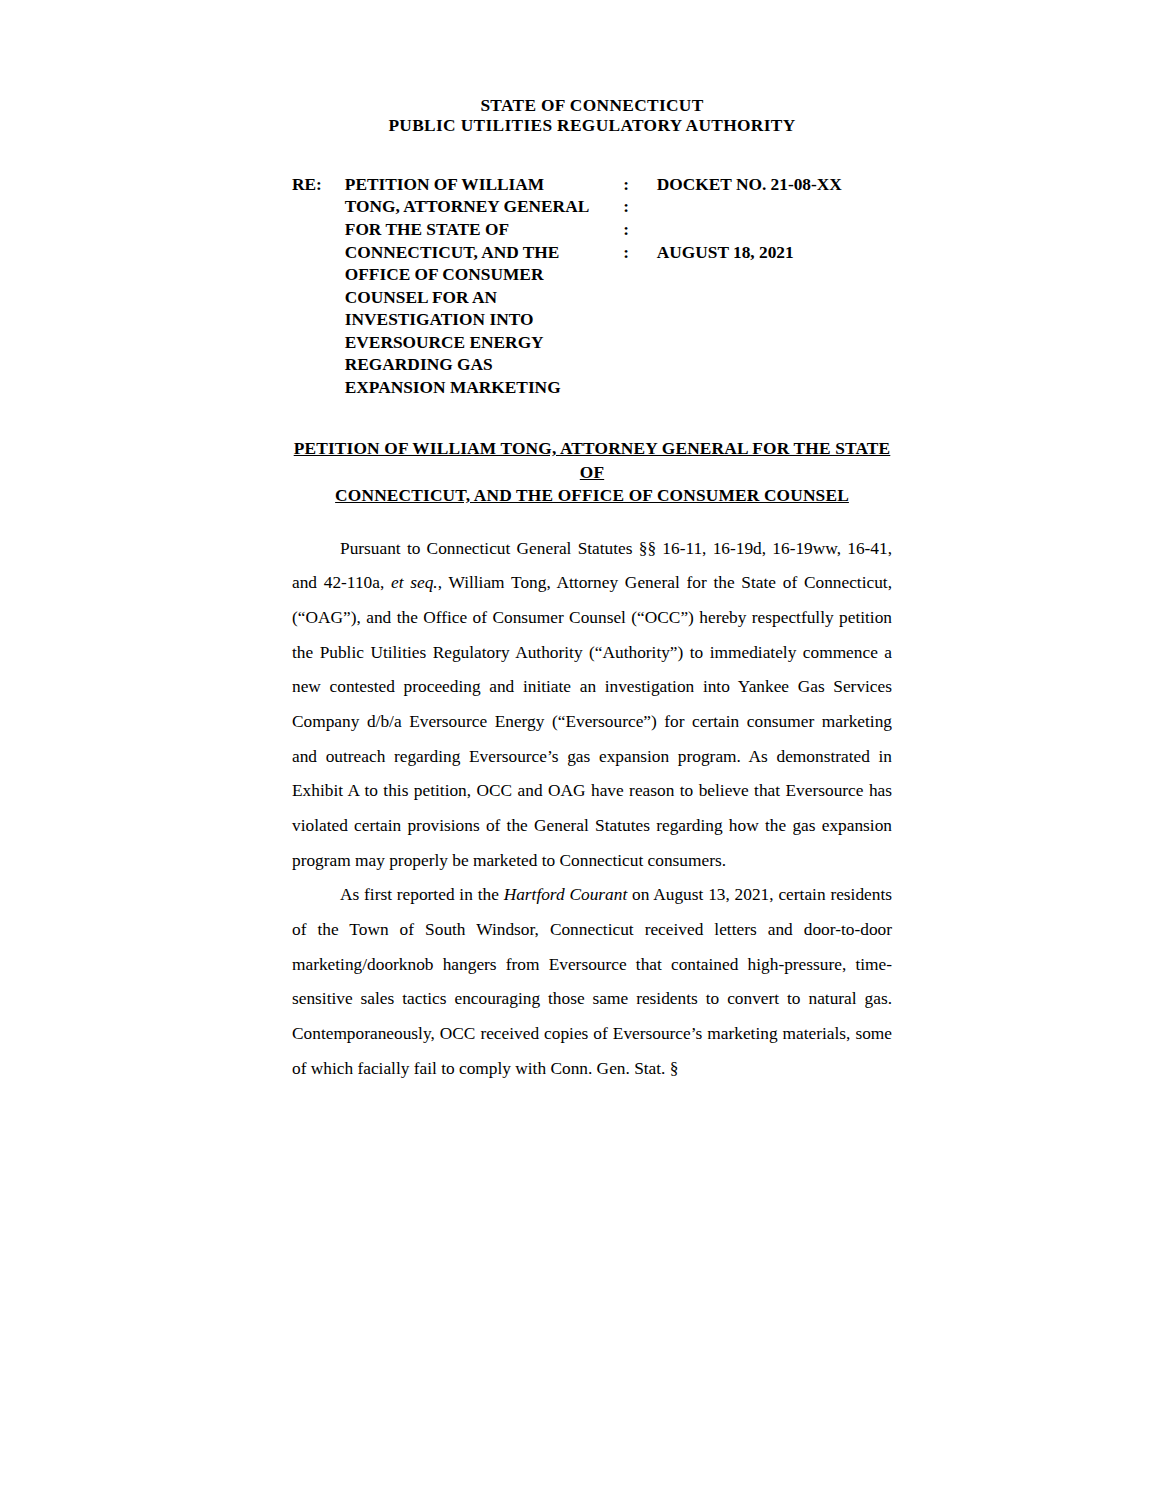STATE OF CONNECTICUT
PUBLIC UTILITIES REGULATORY AUTHORITY
| RE: | PETITION OF WILLIAM | : | DOCKET NO. 21-08-XX |
| | TONG, ATTORNEY GENERAL | : | |
| | FOR THE STATE OF | : | |
| | CONNECTICUT, AND THE | : | AUGUST 18, 2021 |
| | OFFICE OF CONSUMER | | |
| | COUNSEL FOR AN | | |
| | INVESTIGATION INTO | | |
| | EVERSOURCE ENERGY | | |
| | REGARDING GAS | | |
| | EXPANSION MARKETING | | |
PETITION OF WILLIAM TONG, ATTORNEY GENERAL FOR THE STATE OF
CONNECTICUT, AND THE OFFICE OF CONSUMER COUNSEL
Pursuant to Connecticut General Statutes §§ 16-11, 16-19d, 16-19ww, 16-41, and 42-110a, et seq., William Tong, Attorney General for the State of Connecticut, (“OAG”), and the Office of Consumer Counsel (“OCC”) hereby respectfully petition the Public Utilities Regulatory Authority (“Authority”) to immediately commence a new contested proceeding and initiate an investigation into Yankee Gas Services Company d/b/a Eversource Energy (“Eversource”) for certain consumer marketing and outreach regarding Eversource’s gas expansion program. As demonstrated in Exhibit A to this petition, OCC and OAG have reason to believe that Eversource has violated certain provisions of the General Statutes regarding how the gas expansion program may properly be marketed to Connecticut consumers.
As first reported in the Hartford Courant on August 13, 2021, certain residents of the Town of South Windsor, Connecticut received letters and door-to-door marketing/doorknob hangers from Eversource that contained high-pressure, time-sensitive sales tactics encouraging those same residents to convert to natural gas. Contemporaneously, OCC received copies of Eversource’s marketing materials, some of which facially fail to comply with Conn. Gen. Stat. §